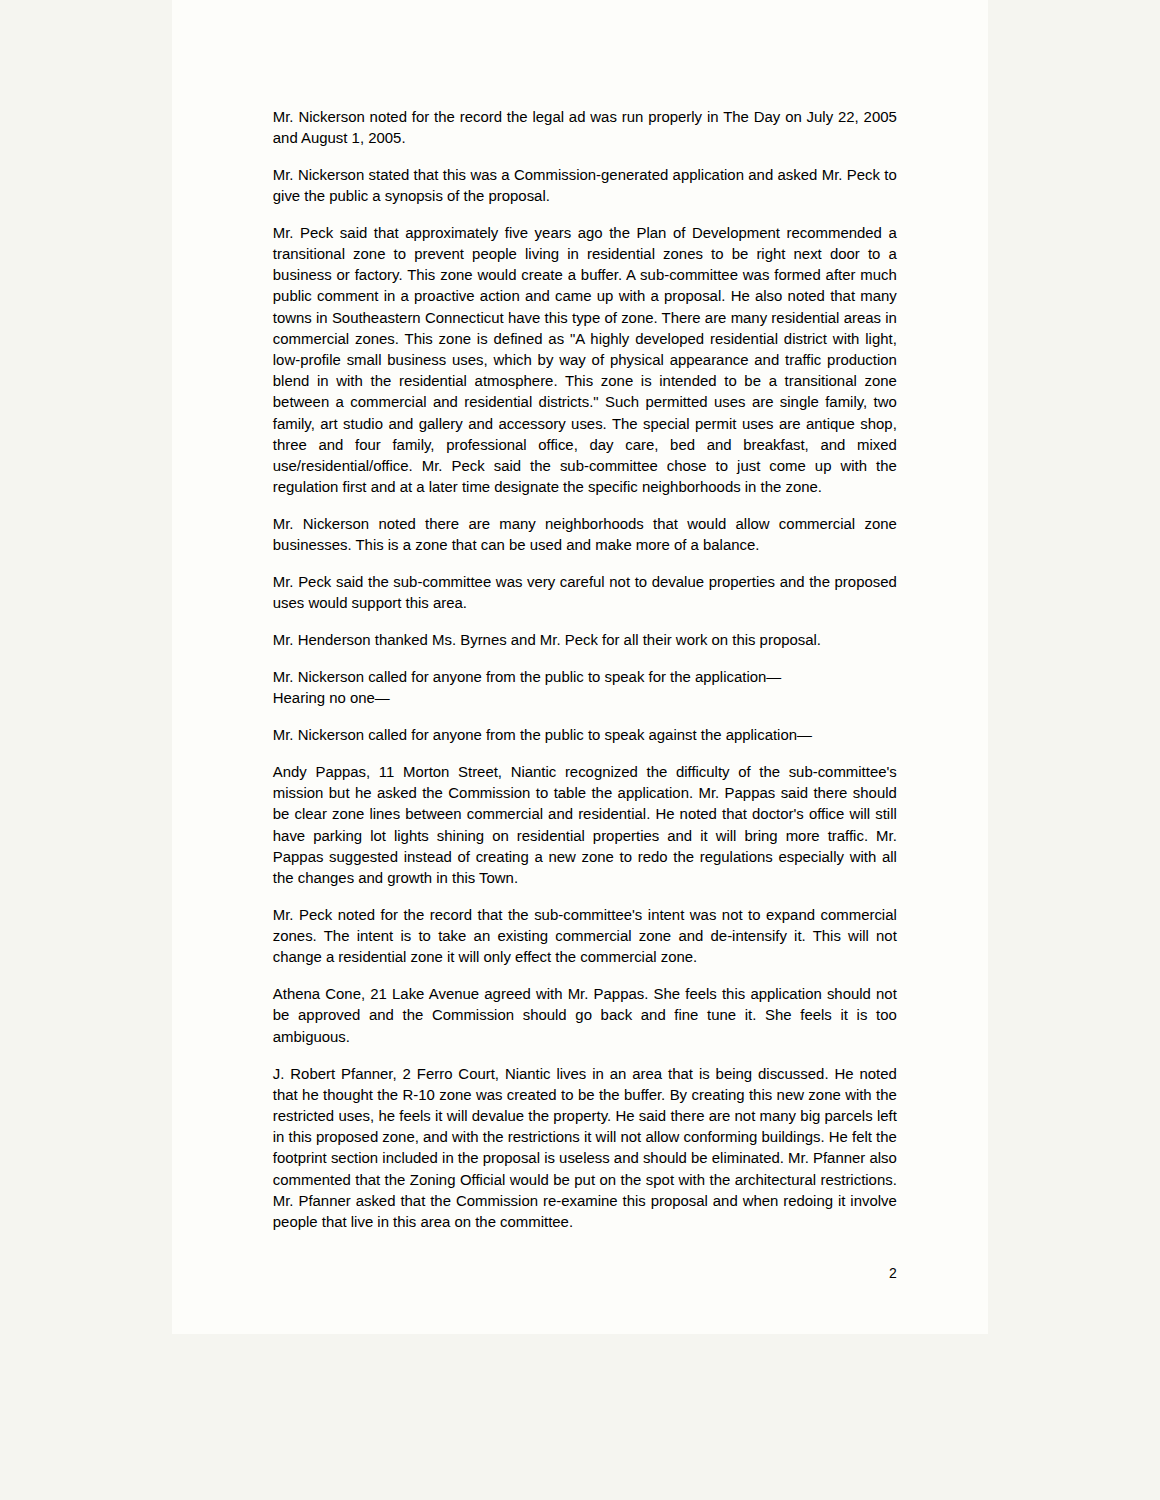Mr. Nickerson noted for the record the legal ad was run properly in The Day on July 22, 2005 and August 1, 2005.
Mr. Nickerson stated that this was a Commission-generated application and asked Mr. Peck to give the public a synopsis of the proposal.
Mr. Peck said that approximately five years ago the Plan of Development recommended a transitional zone to prevent people living in residential zones to be right next door to a business or factory. This zone would create a buffer. A sub-committee was formed after much public comment in a proactive action and came up with a proposal. He also noted that many towns in Southeastern Connecticut have this type of zone. There are many residential areas in commercial zones. This zone is defined as "A highly developed residential district with light, low-profile small business uses, which by way of physical appearance and traffic production blend in with the residential atmosphere. This zone is intended to be a transitional zone between a commercial and residential districts." Such permitted uses are single family, two family, art studio and gallery and accessory uses. The special permit uses are antique shop, three and four family, professional office, day care, bed and breakfast, and mixed use/residential/office. Mr. Peck said the sub-committee chose to just come up with the regulation first and at a later time designate the specific neighborhoods in the zone.
Mr. Nickerson noted there are many neighborhoods that would allow commercial zone businesses. This is a zone that can be used and make more of a balance.
Mr. Peck said the sub-committee was very careful not to devalue properties and the proposed uses would support this area.
Mr. Henderson thanked Ms. Byrnes and Mr. Peck for all their work on this proposal.
Mr. Nickerson called for anyone from the public to speak for the application—
Hearing no one—
Mr. Nickerson called for anyone from the public to speak against the application—
Andy Pappas, 11 Morton Street, Niantic recognized the difficulty of the sub-committee's mission but he asked the Commission to table the application. Mr. Pappas said there should be clear zone lines between commercial and residential. He noted that doctor's office will still have parking lot lights shining on residential properties and it will bring more traffic. Mr. Pappas suggested instead of creating a new zone to redo the regulations especially with all the changes and growth in this Town.
Mr. Peck noted for the record that the sub-committee's intent was not to expand commercial zones. The intent is to take an existing commercial zone and de-intensify it. This will not change a residential zone it will only effect the commercial zone.
Athena Cone, 21 Lake Avenue agreed with Mr. Pappas. She feels this application should not be approved and the Commission should go back and fine tune it. She feels it is too ambiguous.
J. Robert Pfanner, 2 Ferro Court, Niantic lives in an area that is being discussed. He noted that he thought the R-10 zone was created to be the buffer. By creating this new zone with the restricted uses, he feels it will devalue the property. He said there are not many big parcels left in this proposed zone, and with the restrictions it will not allow conforming buildings. He felt the footprint section included in the proposal is useless and should be eliminated. Mr. Pfanner also commented that the Zoning Official would be put on the spot with the architectural restrictions. Mr. Pfanner asked that the Commission re-examine this proposal and when redoing it involve people that live in this area on the committee.
2